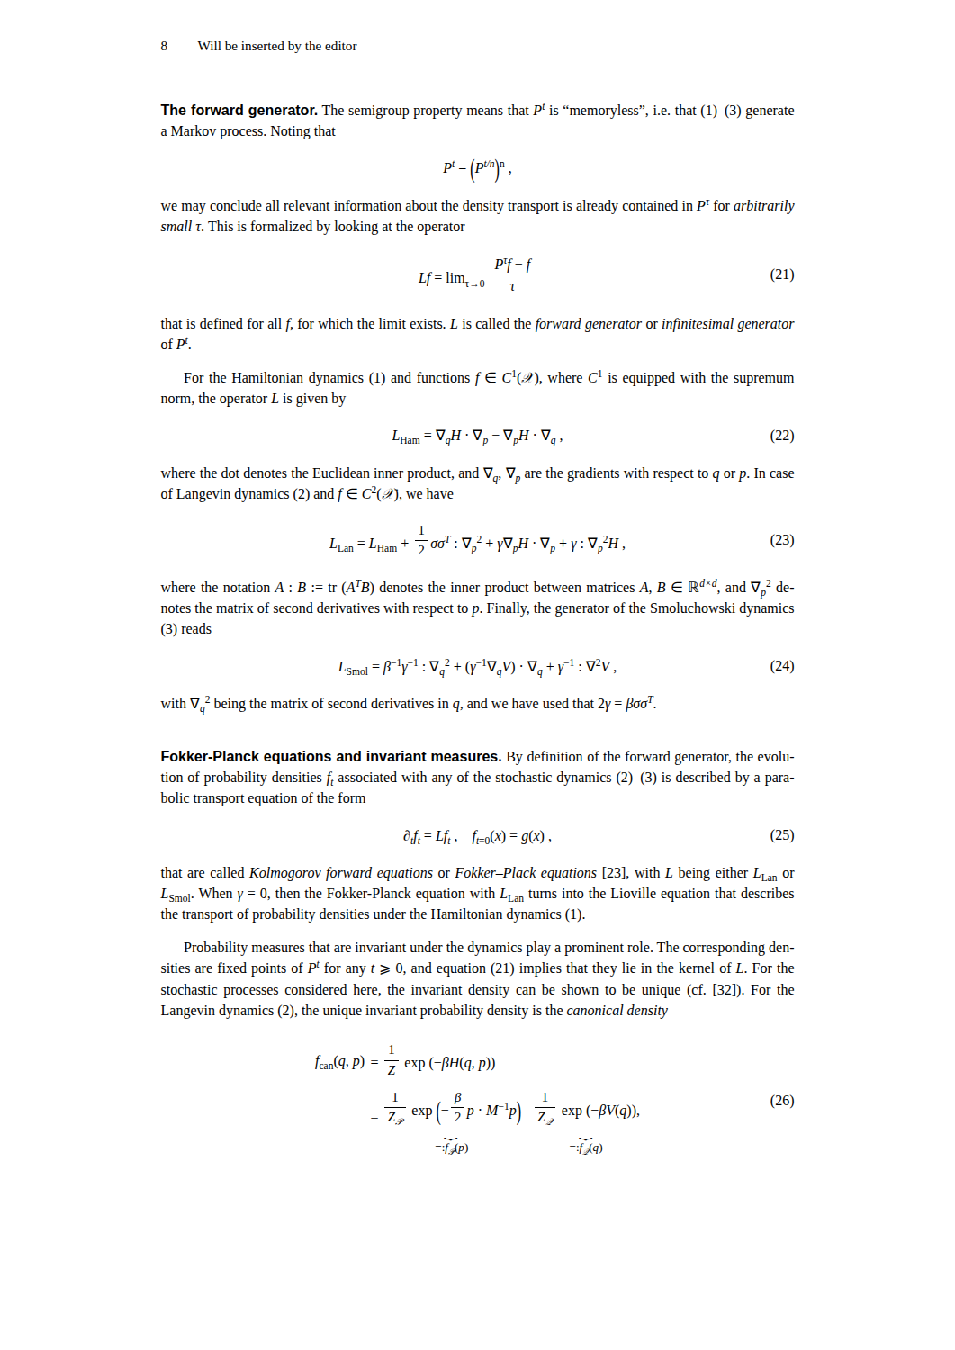8 Will be inserted by the editor
The forward generator. The semigroup property means that Pt is “memoryless”, i.e. that (1)–(3) generate a Markov process. Noting that
Pt = (Pt/n)n ,
we may conclude all relevant information about the density transport is already contained in Pτ for arbitrarily small τ. This is formalized by looking at the operator
Lf = limτ→0 Pτf − f τ (21)
that is defined for all f, for which the limit exists. L is called the forward generator or infinitesimal generator of Pt.
For the Hamiltonian dynamics (1) and functions f ∈ C1(𝒳), where C1 is equipped with the supremum norm, the operator L is given by
LHam = ∇qH · ∇p − ∇pH · ∇q , (22)
where the dot denotes the Euclidean inner product, and ∇q, ∇p are the gradients with respect to q or p. In case of Langevin dynamics (2) and f ∈ C2(𝒳), we have
LLan = LHam + 12 σσT : ∇p2 + γ∇pH · ∇p + γ : ∇p2H , (23)
where the notation A : B := tr (ATB) denotes the inner product between matrices A, B ∈ ℝd×d, and ∇p2 denotes the matrix of second derivatives with respect to p. Finally, the generator of the Smoluchowski dynamics (3) reads
LSmol = β−1γ−1 : ∇q2 + (γ−1∇qV) · ∇q + γ−1 : ∇2V , (24)
with ∇q2 being the matrix of second derivatives in q, and we have used that 2γ = βσσT.
Fokker-Planck equations and invariant measures. By definition of the forward generator, the evolution of probability densities ft associated with any of the stochastic dynamics (2)–(3) is described by a parabolic transport equation of the form
∂tft = Lft , ft=0(x) = g(x) , (25)
that are called Kolmogorov forward equations or Fokker–Plack equations [23], with L being either LLan or LSmol. When γ = 0, then the Fokker-Planck equation with LLan turns into the Lioville equation that describes the transport of probability densities under the Hamiltonian dynamics (1).
Probability measures that are invariant under the dynamics play a prominent role. The corresponding densities are fixed points of Pt for any t ⩾ 0, and equation (21) implies that they lie in the kernel of L. For the stochastic processes considered here, the invariant density can be shown to be unique (cf. [32]). For the Langevin dynamics (2), the unique invariant probability density is the canonical density
| f can ( q , p ) | = 1 Z exp (− βH ( q , p )) |
| | = 1 Z 𝒫 exp ( − β 2 p · M −1 p ) ⏟ =: f 𝒫 ( p ) 1 Z 𝒬 exp (− βV ( q )), ⏟ =: f 𝒬 ( q ) |
(26)